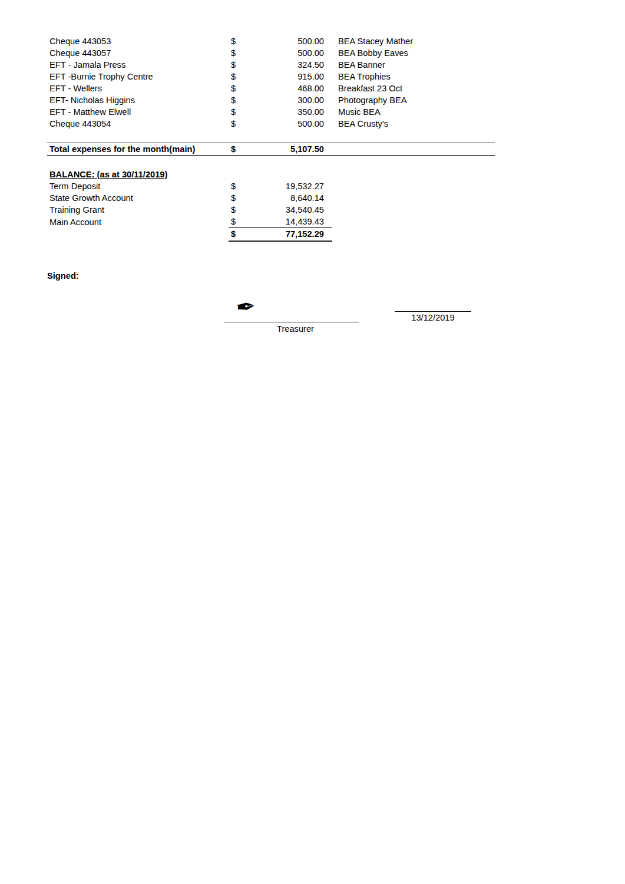| Cheque 443053 | $ | 500.00 | BEA Stacey Mather |
| Cheque 443057 | $ | 500.00 | BEA Bobby Eaves |
| EFT - Jamala Press | $ | 324.50 | BEA Banner |
| EFT -Burnie Trophy Centre | $ | 915.00 | BEA Trophies |
| EFT - Wellers | $ | 468.00 | Breakfast 23 Oct |
| EFT- Nicholas Higgins | $ | 300.00 | Photography BEA |
| EFT - Matthew Elwell | $ | 350.00 | Music BEA |
| Cheque 443054 | $ | 500.00 | BEA Crusty's |
| Total expenses for the month(main) | $ | 5,107.50 | |
| BALANCE: (as at 30/11/2019) | | | |
| Term Deposit | $ | 19,532.27 | |
| State Growth Account | $ | 8,640.14 | |
| Training Grant | $ | 34,540.45 | |
| Main Account | $ | 14,439.43 | |
| | $ | 77,152.29 | |
Signed:
✒ Treasurer
13/12/2019